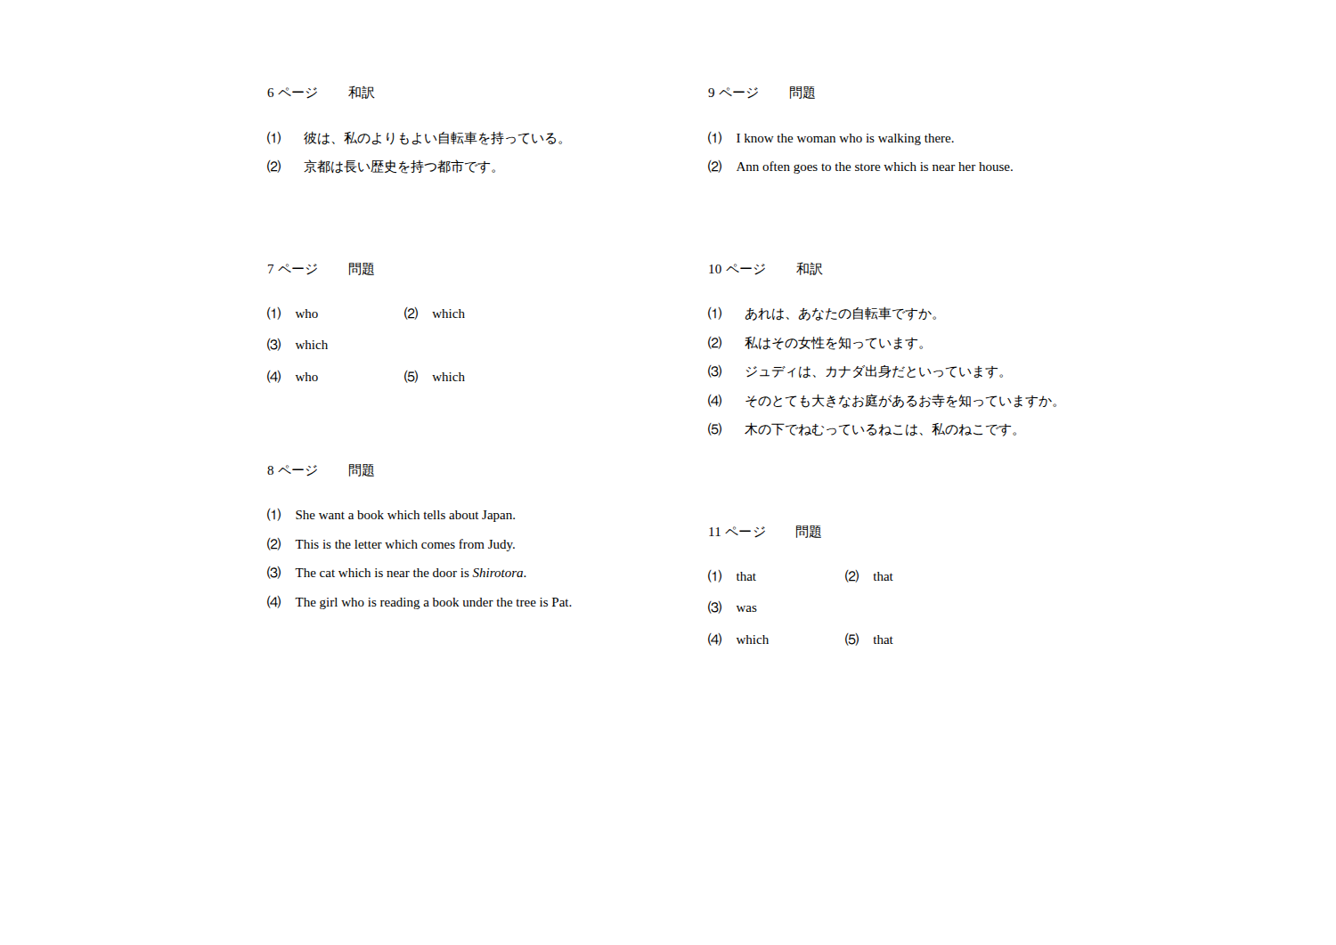6 ページ和訳
⑴ 彼は、私のよりもよい自転車を持っている。
⑵ 京都は長い歴史を持つ都市です。
7 ページ問題
⑴who
⑵which
⑶which
⑷who
⑸which
8 ページ問題
⑴ She want a book which tells about Japan.
⑵ This is the letter which comes from Judy.
⑶ The cat which is near the door is Shirotora.
⑷ The girl who is reading a book under the tree is Pat.
9 ページ問題
⑴ I know the woman who is walking there.
⑵ Ann often goes to the store which is near her house.
10 ページ和訳
⑴ あれは、あなたの自転車ですか。
⑵ 私はその女性を知っています。
⑶ ジュディは、カナダ出身だといっています。
⑷ そのとても大きなお庭があるお寺を知っていますか。
⑸ 木の下でねむっているねこは、私のねこです。
11 ページ問題
⑴that
⑵that
⑶was
⑷which
⑸that